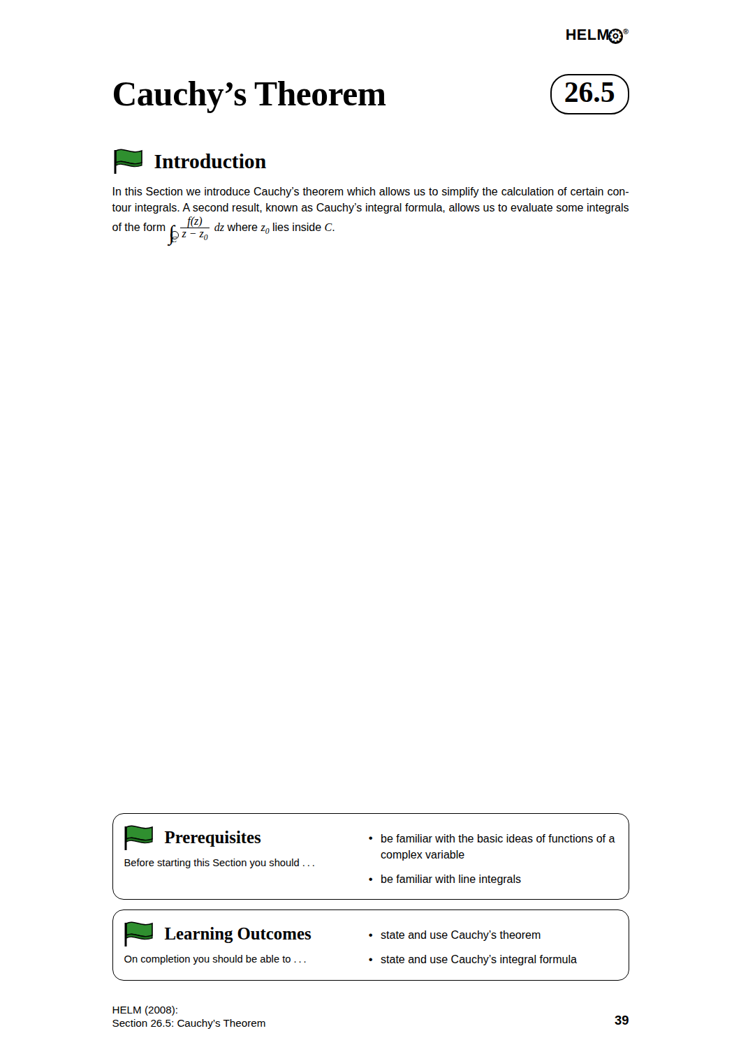HELM⚙®
Cauchy’s Theorem
26.5
Introduction
In this Section we introduce Cauchy’s theorem which allows us to simplify the calculation of certain contour integrals. A second result, known as Cauchy’s integral formula, allows us to evaluate some integrals of the form ∫ C f(z) z − z0 dz where z0 lies inside C.
Prerequisites
Before starting this Section you should . . .
be familiar with the basic ideas of functions of a complex variable
be familiar with line integrals
Learning Outcomes
On completion you should be able to . . .
state and use Cauchy’s theorem
state and use Cauchy’s integral formula
HELM (2008):
Section 26.5: Cauchy’s Theorem
39